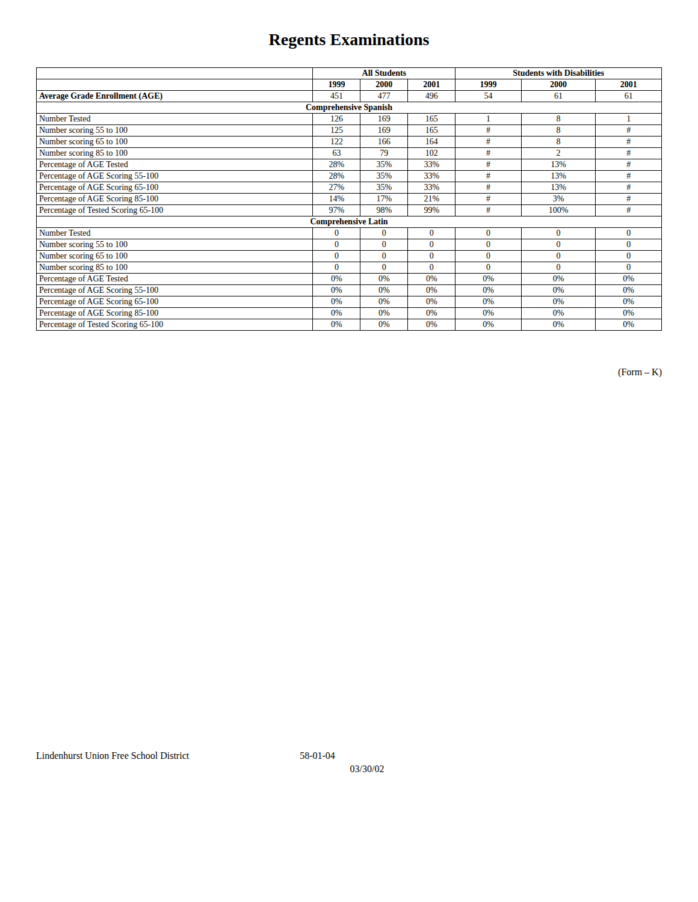Regents Examinations
| | All Students | Students with Disabilities |
| --- | --- | --- |
| | 1999 | 2000 | 2001 | 1999 | 2000 | 2001 |
| Average Grade Enrollment (AGE) | 451 | 477 | 496 | 54 | 61 | 61 |
| Comprehensive Spanish |
| Number Tested | 126 | 169 | 165 | 1 | 8 | 1 |
| Number scoring 55 to 100 | 125 | 169 | 165 | # | 8 | # |
| Number scoring 65 to 100 | 122 | 166 | 164 | # | 8 | # |
| Number scoring 85 to 100 | 63 | 79 | 102 | # | 2 | # |
| Percentage of AGE Tested | 28% | 35% | 33% | # | 13% | # |
| Percentage of AGE Scoring 55-100 | 28% | 35% | 33% | # | 13% | # |
| Percentage of AGE Scoring 65-100 | 27% | 35% | 33% | # | 13% | # |
| Percentage of AGE Scoring 85-100 | 14% | 17% | 21% | # | 3% | # |
| Percentage of Tested Scoring 65-100 | 97% | 98% | 99% | # | 100% | # |
| Comprehensive Latin |
| Number Tested | 0 | 0 | 0 | 0 | 0 | 0 |
| Number scoring 55 to 100 | 0 | 0 | 0 | 0 | 0 | 0 |
| Number scoring 65 to 100 | 0 | 0 | 0 | 0 | 0 | 0 |
| Number scoring 85 to 100 | 0 | 0 | 0 | 0 | 0 | 0 |
| Percentage of AGE Tested | 0% | 0% | 0% | 0% | 0% | 0% |
| Percentage of AGE Scoring 55-100 | 0% | 0% | 0% | 0% | 0% | 0% |
| Percentage of AGE Scoring 65-100 | 0% | 0% | 0% | 0% | 0% | 0% |
| Percentage of AGE Scoring 85-100 | 0% | 0% | 0% | 0% | 0% | 0% |
| Percentage of Tested Scoring 65-100 | 0% | 0% | 0% | 0% | 0% | 0% |
(Form – K)
Lindenhurst Union Free School District 58-01-04
03/30/02